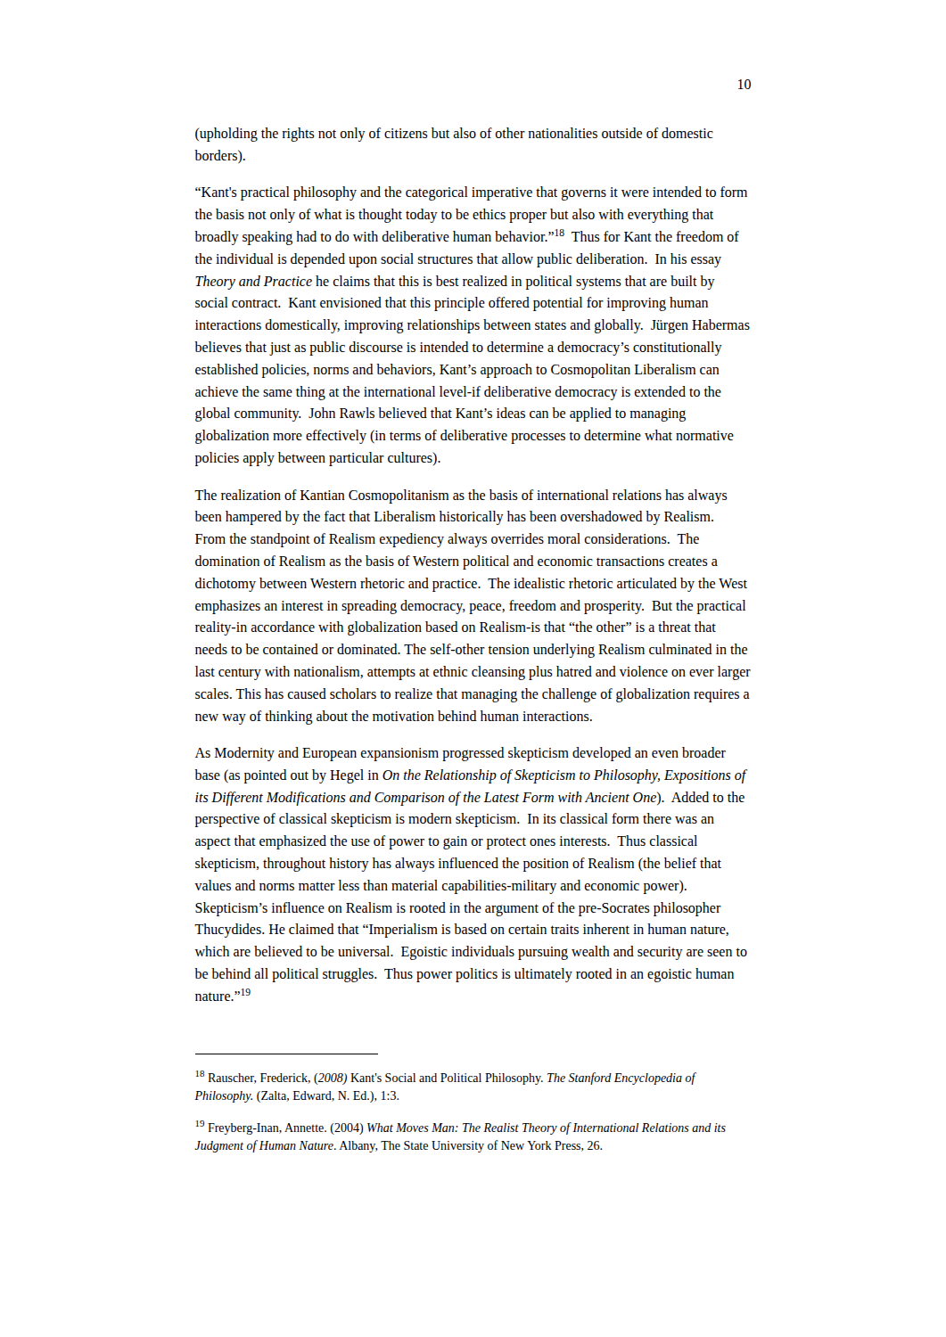10
(upholding the rights not only of citizens but also of other nationalities outside of domestic borders).
“Kant's practical philosophy and the categorical imperative that governs it were intended to form the basis not only of what is thought today to be ethics proper but also with everything that broadly speaking had to do with deliberative human behavior.”18 Thus for Kant the freedom of the individual is depended upon social structures that allow public deliberation. In his essay Theory and Practice he claims that this is best realized in political systems that are built by social contract. Kant envisioned that this principle offered potential for improving human interactions domestically, improving relationships between states and globally. Jürgen Habermas believes that just as public discourse is intended to determine a democracy’s constitutionally established policies, norms and behaviors, Kant’s approach to Cosmopolitan Liberalism can achieve the same thing at the international level-if deliberative democracy is extended to the global community. John Rawls believed that Kant’s ideas can be applied to managing globalization more effectively (in terms of deliberative processes to determine what normative policies apply between particular cultures).
The realization of Kantian Cosmopolitanism as the basis of international relations has always been hampered by the fact that Liberalism historically has been overshadowed by Realism. From the standpoint of Realism expediency always overrides moral considerations. The domination of Realism as the basis of Western political and economic transactions creates a dichotomy between Western rhetoric and practice. The idealistic rhetoric articulated by the West emphasizes an interest in spreading democracy, peace, freedom and prosperity. But the practical reality-in accordance with globalization based on Realism-is that “the other” is a threat that needs to be contained or dominated. The self-other tension underlying Realism culminated in the last century with nationalism, attempts at ethnic cleansing plus hatred and violence on ever larger scales. This has caused scholars to realize that managing the challenge of globalization requires a new way of thinking about the motivation behind human interactions.
As Modernity and European expansionism progressed skepticism developed an even broader base (as pointed out by Hegel in On the Relationship of Skepticism to Philosophy, Expositions of its Different Modifications and Comparison of the Latest Form with Ancient One). Added to the perspective of classical skepticism is modern skepticism. In its classical form there was an aspect that emphasized the use of power to gain or protect ones interests. Thus classical skepticism, throughout history has always influenced the position of Realism (the belief that values and norms matter less than material capabilities-military and economic power). Skepticism’s influence on Realism is rooted in the argument of the pre-Socrates philosopher Thucydides. He claimed that “Imperialism is based on certain traits inherent in human nature, which are believed to be universal. Egoistic individuals pursuing wealth and security are seen to be behind all political struggles. Thus power politics is ultimately rooted in an egoistic human nature.”19
18 Rauscher, Frederick, (2008) Kant's Social and Political Philosophy. The Stanford Encyclopedia of Philosophy. (Zalta, Edward, N. Ed.), 1:3.
19 Freyberg-Inan, Annette. (2004) What Moves Man: The Realist Theory of International Relations and its Judgment of Human Nature. Albany, The State University of New York Press, 26.